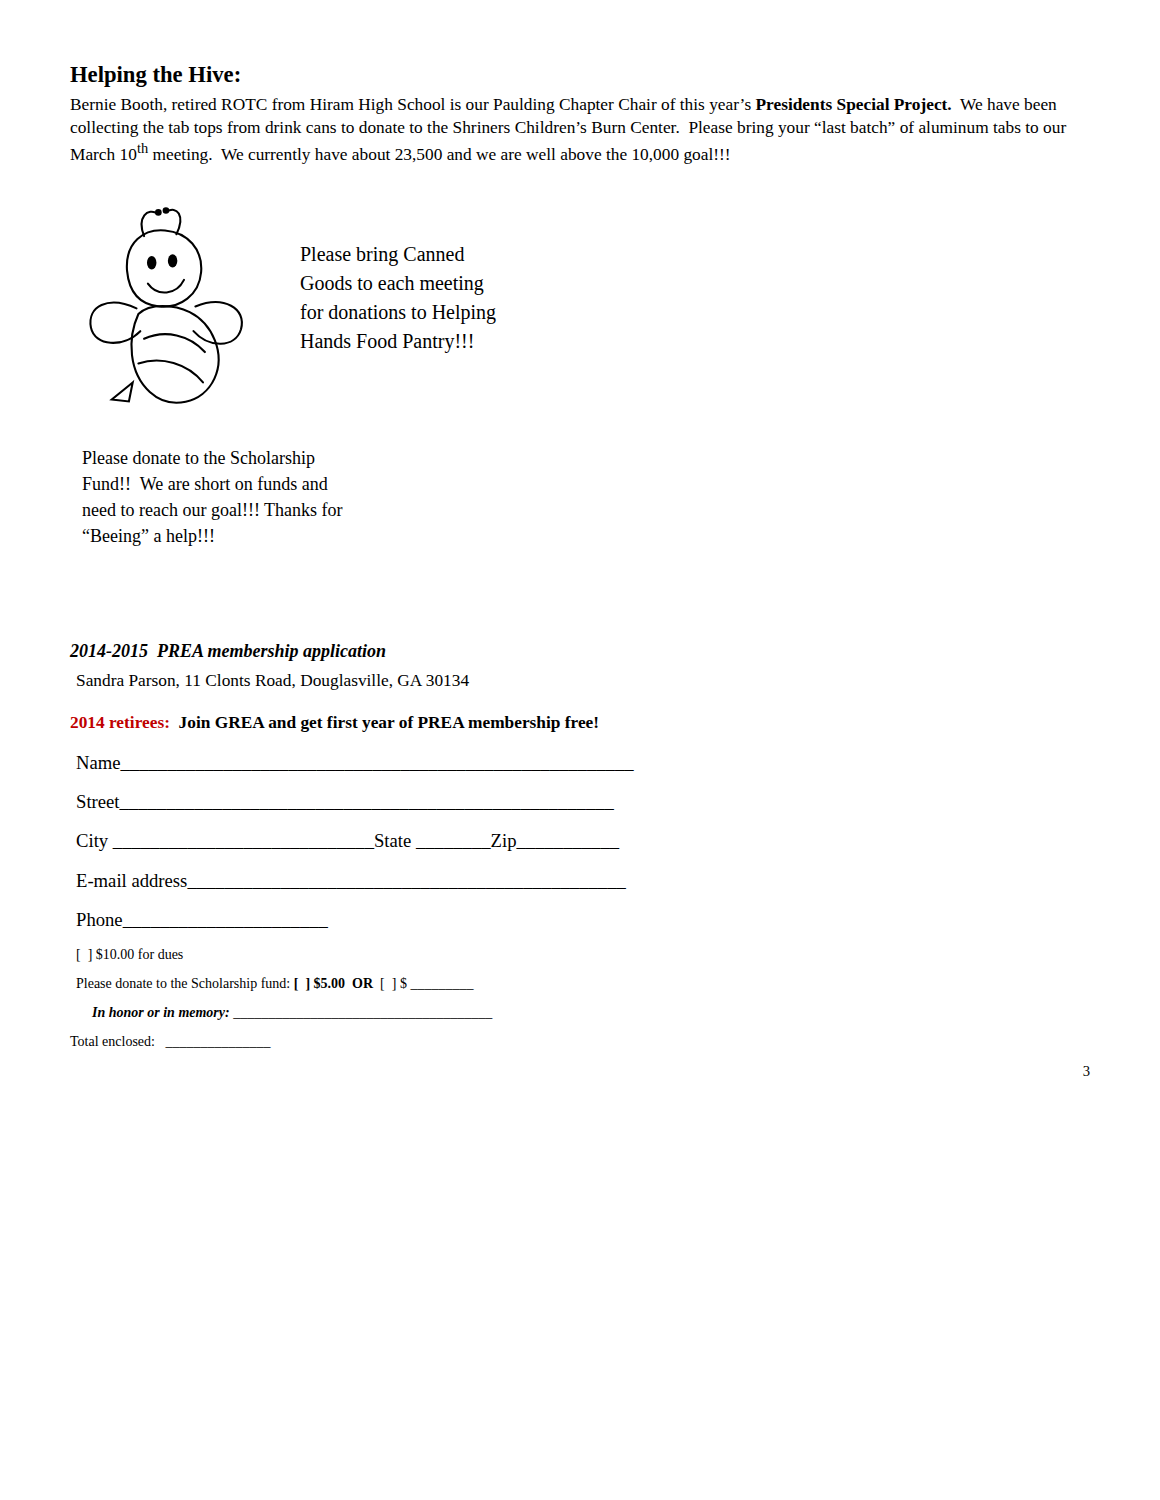Helping the Hive:
Bernie Booth, retired ROTC from Hiram High School is our Paulding Chapter Chair of this year’s Presidents Special Project. We have been collecting the tab tops from drink cans to donate to the Shriners Children’s Burn Center. Please bring your “last batch” of aluminum tabs to our March 10th meeting. We currently have about 23,500 and we are well above the 10,000 goal!!!
Please bring Canned
Goods to each meeting
for donations to Helping
Hands Food Pantry!!!
Please donate to the Scholarship
Fund!! We are short on funds and
need to reach our goal!!! Thanks for
“Beeing” a help!!!
2014-2015 PREA membership application
Sandra Parson, 11 Clonts Road, Douglasville, GA 30134
2014 retirees: Join GREA and get first year of PREA membership free!
Name_______________________________________________________
Street_____________________________________________________
City ____________________________State ________Zip___________
E-mail address_______________________________________________
Phone______________________
[ ] $10.00 for dues
Please donate to the Scholarship fund: [ ] $5.00 OR [ ] $ _________
In honor or in memory: _____________________________________
Total enclosed: _______________
3